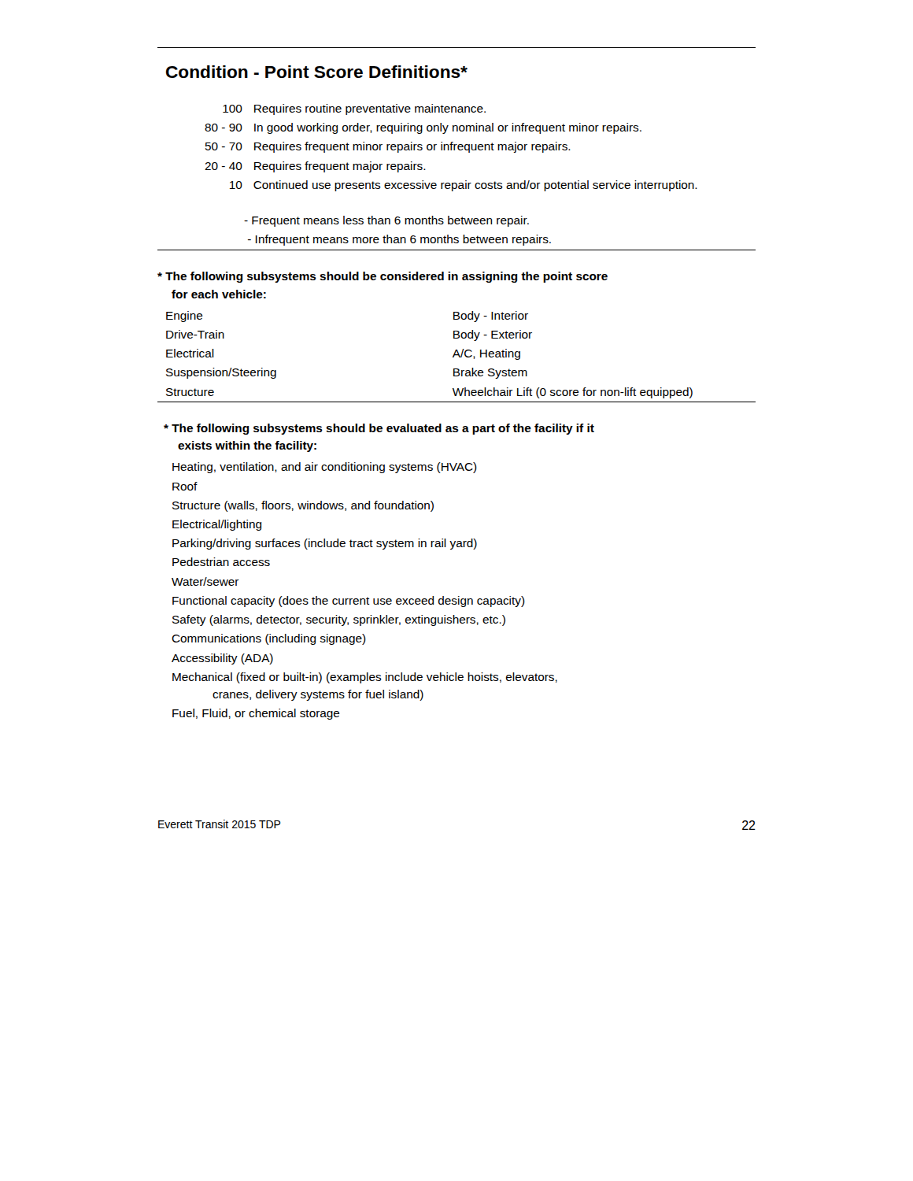Condition - Point Score Definitions*
| 100 | Requires routine preventative maintenance. |
| 80 - 90 | In good working order, requiring only nominal or infrequent minor repairs. |
| 50 - 70 | Requires frequent minor repairs or infrequent major repairs. |
| 20 - 40 | Requires frequent major repairs. |
| 10 | Continued use presents excessive repair costs and/or potential service interruption. |
- Frequent means less than 6 months between repair.
- Infrequent means more than 6 months between repairs.
* The following subsystems should be considered in assigning the point score for each vehicle:
| Engine | Body - Interior |
| Drive-Train | Body - Exterior |
| Electrical | A/C, Heating |
| Suspension/Steering | Brake System |
| Structure | Wheelchair Lift (0 score for non-lift equipped) |
* The following subsystems should be evaluated as a part of the facility if it exists within the facility:
Heating, ventilation, and air conditioning systems (HVAC)
Roof
Structure (walls, floors, windows, and foundation)
Electrical/lighting
Parking/driving surfaces (include tract system in rail yard)
Pedestrian access
Water/sewer
Functional capacity (does the current use exceed design capacity)
Safety (alarms, detector, security, sprinkler, extinguishers, etc.)
Communications (including signage)
Accessibility (ADA)
Mechanical (fixed or built-in) (examples include vehicle hoists, elevators, cranes, delivery systems for fuel island)
Fuel, Fluid, or chemical storage
Everett Transit 2015 TDP 22